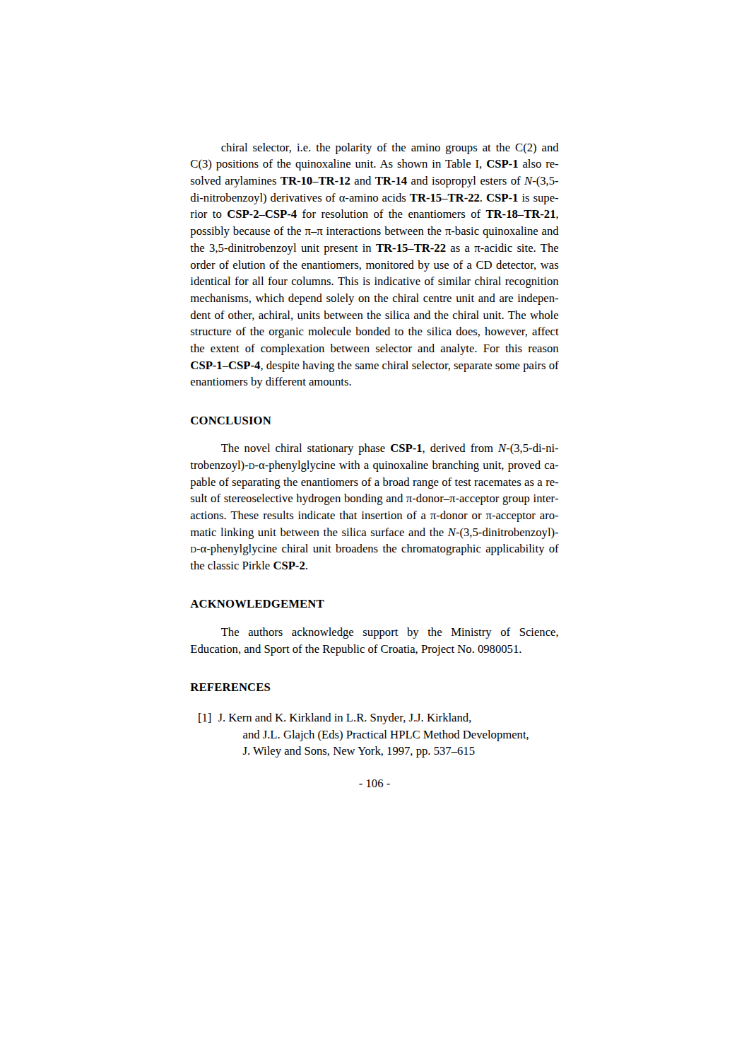chiral selector, i.e. the polarity of the amino groups at the C(2) and C(3) positions of the quinoxaline unit. As shown in Table I, CSP-1 also resolved arylamines TR-10–TR-12 and TR-14 and isopropyl esters of N-(3,5-di-nitrobenzoyl) derivatives of α-amino acids TR-15–TR-22. CSP-1 is superior to CSP-2–CSP-4 for resolution of the enantiomers of TR-18–TR-21, possibly because of the π–π interactions between the π-basic quinoxaline and the 3,5-dinitrobenzoyl unit present in TR-15–TR-22 as a π-acidic site. The order of elution of the enantiomers, monitored by use of a CD detector, was identical for all four columns. This is indicative of similar chiral recognition mechanisms, which depend solely on the chiral centre unit and are independent of other, achiral, units between the silica and the chiral unit. The whole structure of the organic molecule bonded to the silica does, however, affect the extent of complexation between selector and analyte. For this reason CSP-1–CSP-4, despite having the same chiral selector, separate some pairs of enantiomers by different amounts.
Conclusion
The novel chiral stationary phase CSP-1, derived from N-(3,5-di-nitrobenzoyl)-d-α-phenylglycine with a quinoxaline branching unit, proved capable of separating the enantiomers of a broad range of test racemates as a result of stereoselective hydrogen bonding and π-donor–π-acceptor group interactions. These results indicate that insertion of a π-donor or π-acceptor aromatic linking unit between the silica surface and the N-(3,5-dinitrobenzoyl)-d-α-phenylglycine chiral unit broadens the chromatographic applicability of the classic Pirkle CSP-2.
Acknowledgement
The authors acknowledge support by the Ministry of Science, Education, and Sport of the Republic of Croatia, Project No. 0980051.
References
[1]
J. Kern and K. Kirkland in L.R. Snyder, J.J. Kirkland, and J.L. Glajch (Eds) Practical HPLC Method Development, J. Wiley and Sons, New York, 1997, pp. 537–615
- 106 -